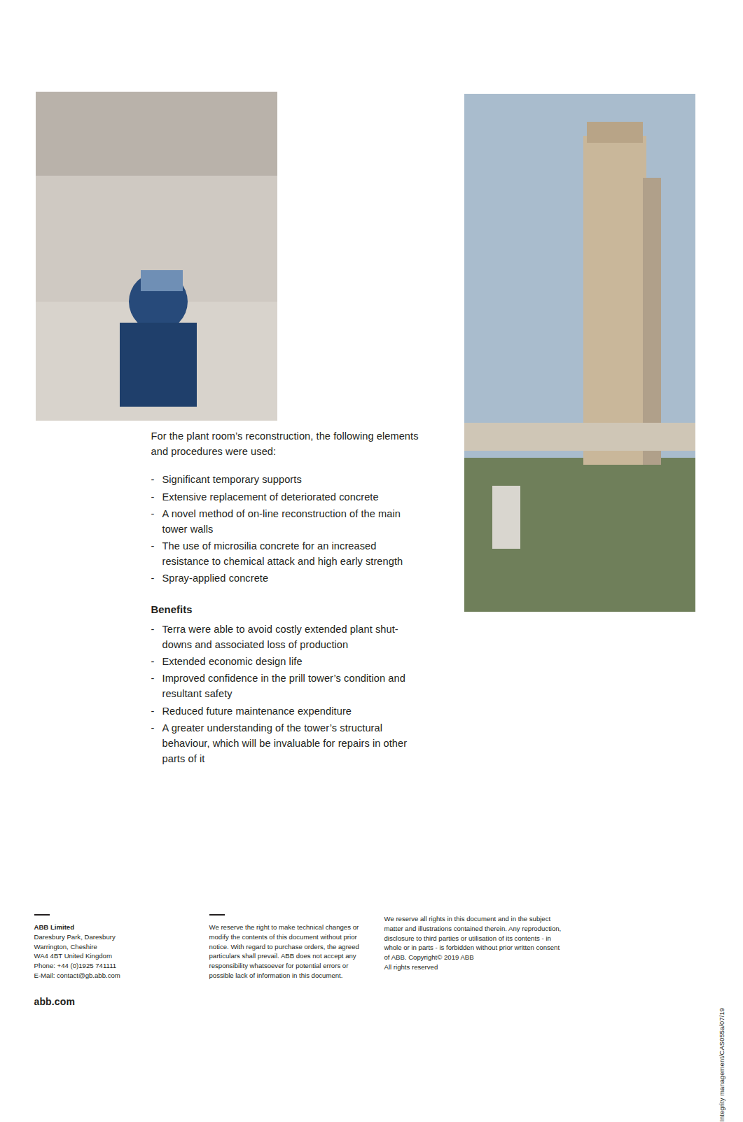For the plant room’s reconstruction, the following elements and procedures were used:
Significant temporary supports
Extensive replacement of deteriorated concrete
A novel method of on-line reconstruction of the main tower walls
The use of microsilia concrete for an increased resistance to chemical attack and high early strength
Spray-applied concrete
Benefits
Terra were able to avoid costly extended plant shut-downs and associated loss of production
Extended economic design life
Improved confidence in the prill tower’s condition and resultant safety
Reduced future maintenance expenditure
A greater understanding of the tower’s structural behaviour, which will be invaluable for repairs in other parts of it
ABB Limited
Daresbury Park, Daresbury
Warrington, Cheshire
WA4 4BT United Kingdom
Phone: +44 (0)1925 741111
E-Mail: contact@gb.abb.com
abb.com
We reserve the right to make technical changes or modify the contents of this document without prior notice. With regard to purchase orders, the agreed particulars shall prevail. ABB does not accept any responsibility whatsoever for potential errors or possible lack of information in this document.
We reserve all rights in this document and in the subject matter and illustrations contained therein. Any reproduction, disclosure to third parties or utilisation of its contents - in whole or in parts - is forbidden without prior written consent of ABB. Copyright© 2019 ABB
All rights reserved
Integrity management/CAS055a/07/19